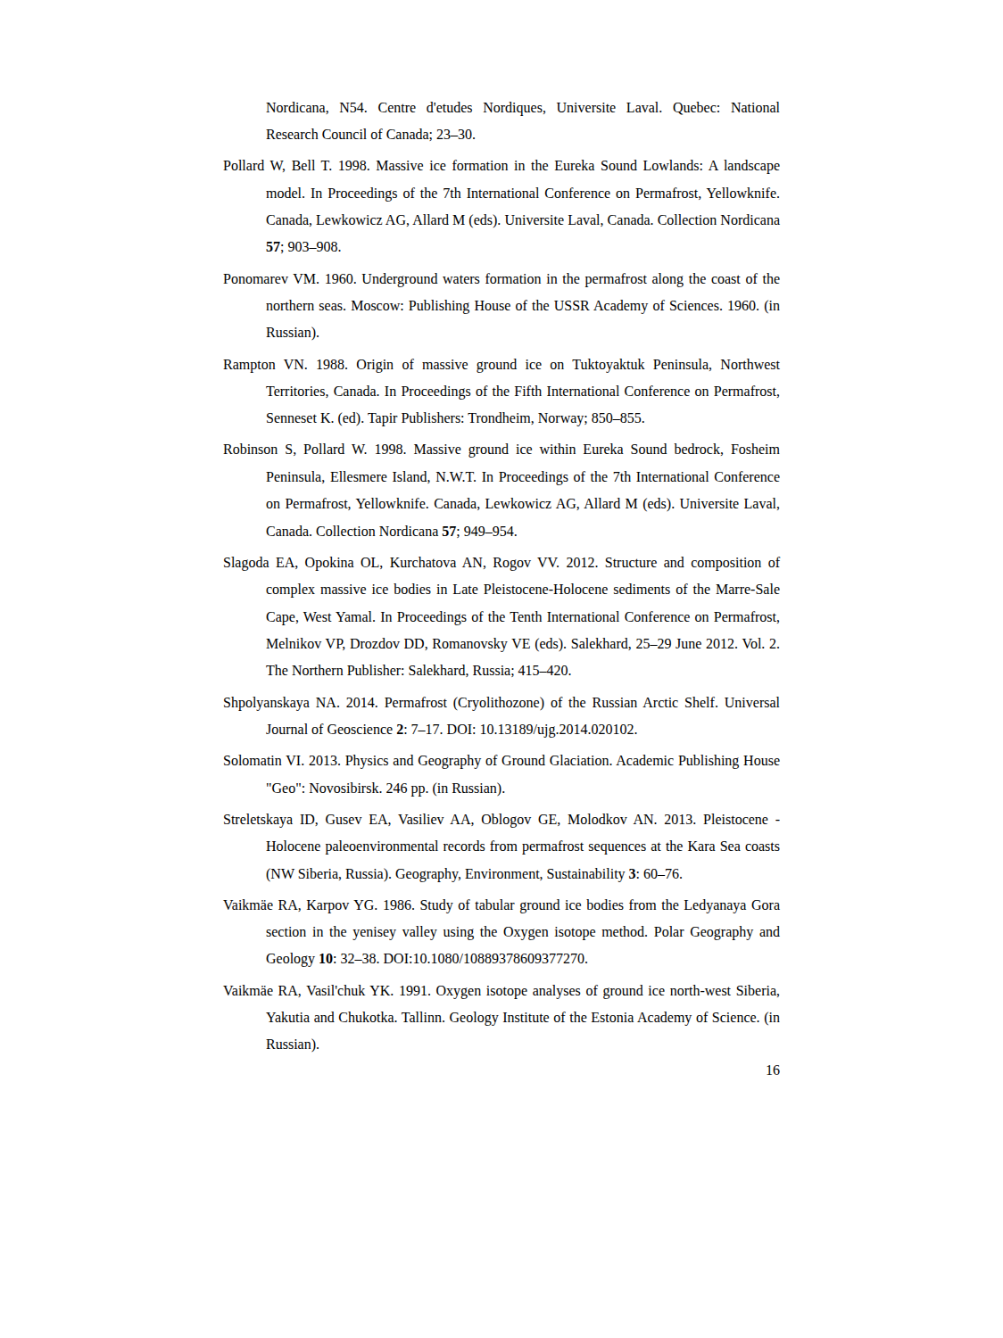Nordicana, N54. Centre d'etudes Nordiques, Universite Laval. Quebec: National Research Council of Canada; 23–30.
Pollard W, Bell T. 1998. Massive ice formation in the Eureka Sound Lowlands: A landscape model. In Proceedings of the 7th International Conference on Permafrost, Yellowknife. Canada, Lewkowicz AG, Allard M (eds). Universite Laval, Canada. Collection Nordicana 57; 903–908.
Ponomarev VM. 1960. Underground waters formation in the permafrost along the coast of the northern seas. Moscow: Publishing House of the USSR Academy of Sciences. 1960. (in Russian).
Rampton VN. 1988. Origin of massive ground ice on Tuktoyaktuk Peninsula, Northwest Territories, Canada. In Proceedings of the Fifth International Conference on Permafrost, Senneset K. (ed). Tapir Publishers: Trondheim, Norway; 850–855.
Robinson S, Pollard W. 1998. Massive ground ice within Eureka Sound bedrock, Fosheim Peninsula, Ellesmere Island, N.W.T. In Proceedings of the 7th International Conference on Permafrost, Yellowknife. Canada, Lewkowicz AG, Allard M (eds). Universite Laval, Canada. Collection Nordicana 57; 949–954.
Slagoda EA, Opokina OL, Kurchatova AN, Rogov VV. 2012. Structure and composition of complex massive ice bodies in Late Pleistocene-Holocene sediments of the Marre-Sale Cape, West Yamal. In Proceedings of the Tenth International Conference on Permafrost, Melnikov VP, Drozdov DD, Romanovsky VE (eds). Salekhard, 25–29 June 2012. Vol. 2. The Northern Publisher: Salekhard, Russia; 415–420.
Shpolyanskaya NA. 2014. Permafrost (Cryolithozone) of the Russian Arctic Shelf. Universal Journal of Geoscience 2: 7–17. DOI: 10.13189/ujg.2014.020102.
Solomatin VI. 2013. Physics and Geography of Ground Glaciation. Academic Publishing House "Geo": Novosibirsk. 246 pp. (in Russian).
Streletskaya ID, Gusev EA, Vasiliev AA, Oblogov GE, Molodkov AN. 2013. Pleistocene - Holocene paleoenvironmental records from permafrost sequences at the Kara Sea coasts (NW Siberia, Russia). Geography, Environment, Sustainability 3: 60–76.
Vaikmäe RA, Karpov YG. 1986. Study of tabular ground ice bodies from the Ledyanaya Gora section in the yenisey valley using the Oxygen isotope method. Polar Geography and Geology 10: 32–38. DOI:10.1080/10889378609377270.
Vaikmäe RA, Vasil'chuk YK. 1991. Oxygen isotope analyses of ground ice north-west Siberia, Yakutia and Chukotka. Tallinn. Geology Institute of the Estonia Academy of Science. (in Russian).
16